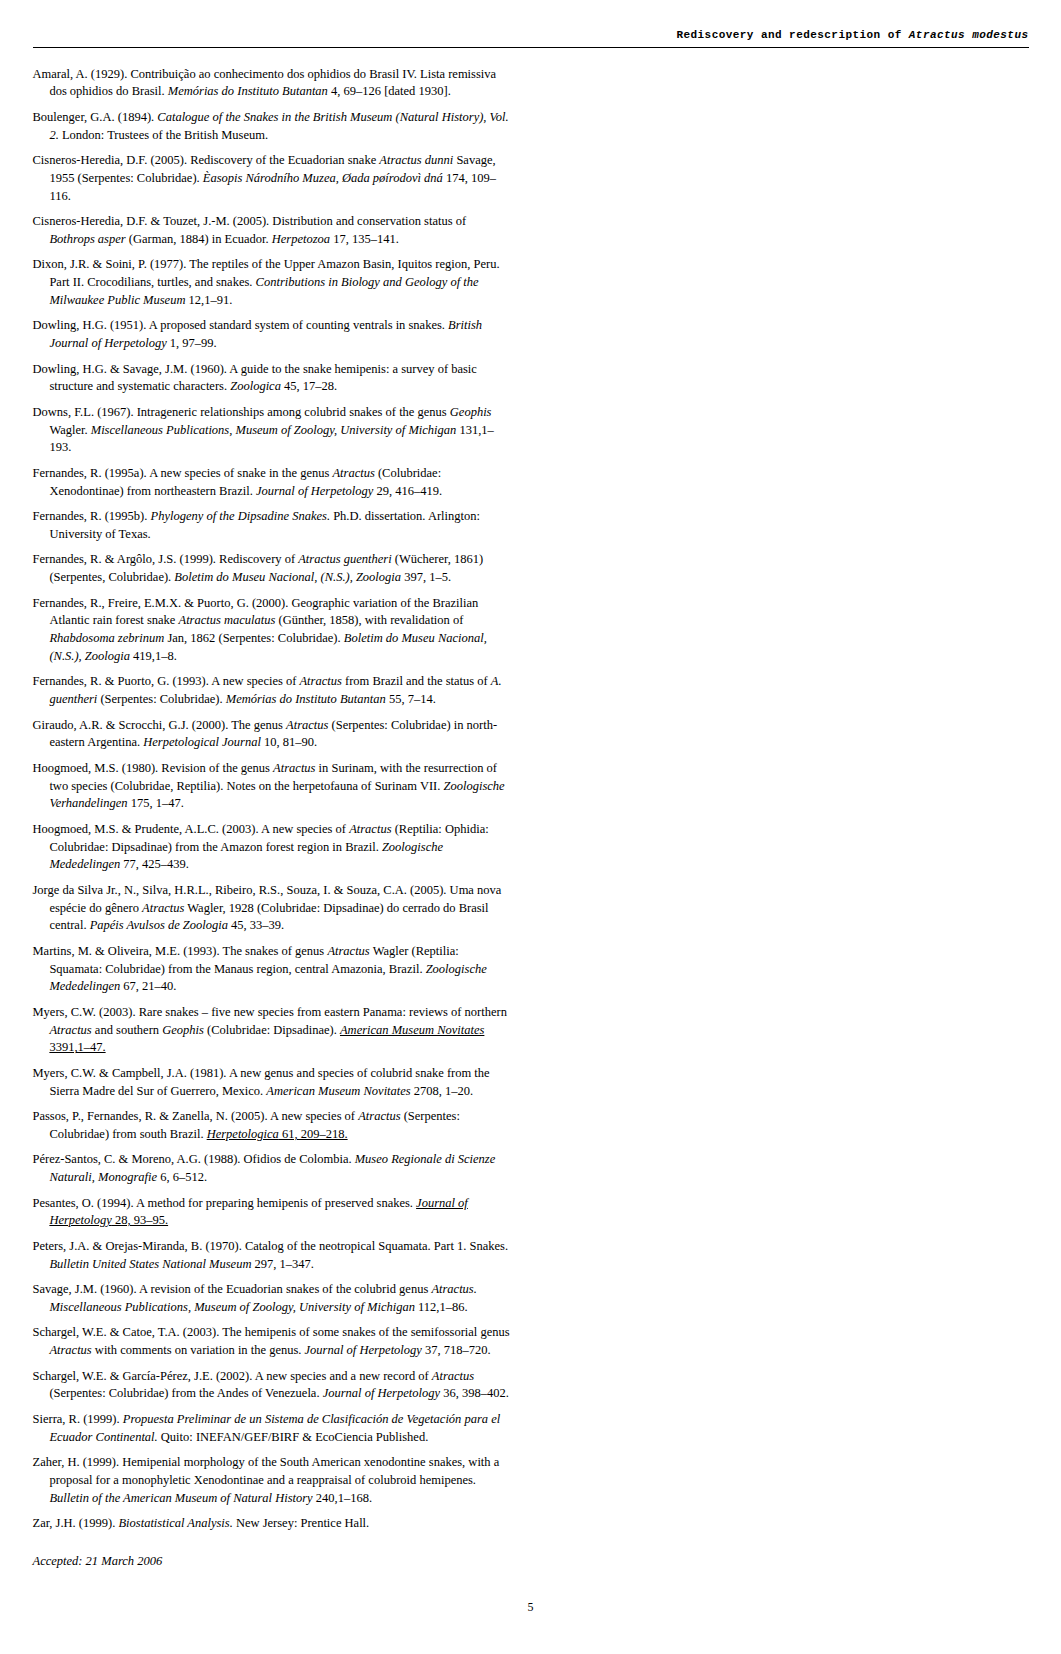Rediscovery and redescription of Atractus modestus
Amaral, A. (1929). Contribuição ao conhecimento dos ophidios do Brasil IV. Lista remissiva dos ophidios do Brasil. Memórias do Instituto Butantan 4, 69–126 [dated 1930].
Boulenger, G.A. (1894). Catalogue of the Snakes in the British Museum (Natural History), Vol. 2. London: Trustees of the British Museum.
Cisneros-Heredia, D.F. (2005). Rediscovery of the Ecuadorian snake Atractus dunni Savage, 1955 (Serpentes: Colubridae). Èasopis Národního Muzea, Øada pøírodovì dná 174, 109–116.
Cisneros-Heredia, D.F. & Touzet, J.-M. (2005). Distribution and conservation status of Bothrops asper (Garman, 1884) in Ecuador. Herpetozoa 17, 135–141.
Dixon, J.R. & Soini, P. (1977). The reptiles of the Upper Amazon Basin, Iquitos region, Peru. Part II. Crocodilians, turtles, and snakes. Contributions in Biology and Geology of the Milwaukee Public Museum 12,1–91.
Dowling, H.G. (1951). A proposed standard system of counting ventrals in snakes. British Journal of Herpetology 1, 97–99.
Dowling, H.G. & Savage, J.M. (1960). A guide to the snake hemipenis: a survey of basic structure and systematic characters. Zoologica 45, 17–28.
Downs, F.L. (1967). Intrageneric relationships among colubrid snakes of the genus Geophis Wagler. Miscellaneous Publications, Museum of Zoology, University of Michigan 131,1–193.
Fernandes, R. (1995a). A new species of snake in the genus Atractus (Colubridae: Xenodontinae) from northeastern Brazil. Journal of Herpetology 29, 416–419.
Fernandes, R. (1995b). Phylogeny of the Dipsadine Snakes. Ph.D. dissertation. Arlington: University of Texas.
Fernandes, R. & Argôlo, J.S. (1999). Rediscovery of Atractus guentheri (Wücherer, 1861) (Serpentes, Colubridae). Boletim do Museu Nacional, (N.S.), Zoologia 397, 1–5.
Fernandes, R., Freire, E.M.X. & Puorto, G. (2000). Geographic variation of the Brazilian Atlantic rain forest snake Atractus maculatus (Günther, 1858), with revalidation of Rhabdosoma zebrinum Jan, 1862 (Serpentes: Colubridae). Boletim do Museu Nacional, (N.S.), Zoologia 419,1–8.
Fernandes, R. & Puorto, G. (1993). A new species of Atractus from Brazil and the status of A. guentheri (Serpentes: Colubridae). Memórias do Instituto Butantan 55, 7–14.
Giraudo, A.R. & Scrocchi, G.J. (2000). The genus Atractus (Serpentes: Colubridae) in north-eastern Argentina. Herpetological Journal 10, 81–90.
Hoogmoed, M.S. (1980). Revision of the genus Atractus in Surinam, with the resurrection of two species (Colubridae, Reptilia). Notes on the herpetofauna of Surinam VII. Zoologische Verhandelingen 175, 1–47.
Hoogmoed, M.S. & Prudente, A.L.C. (2003). A new species of Atractus (Reptilia: Ophidia: Colubridae: Dipsadinae) from the Amazon forest region in Brazil. Zoologische Mededelingen 77, 425–439.
Jorge da Silva Jr., N., Silva, H.R.L., Ribeiro, R.S., Souza, I. & Souza, C.A. (2005). Uma nova espécie do gênero Atractus Wagler, 1928 (Colubridae: Dipsadinae) do cerrado do Brasil central. Papéis Avulsos de Zoologia 45, 33–39.
Martins, M. & Oliveira, M.E. (1993). The snakes of genus Atractus Wagler (Reptilia: Squamata: Colubridae) from the Manaus region, central Amazonia, Brazil. Zoologische Mededelingen 67, 21–40.
Myers, C.W. (2003). Rare snakes – five new species from eastern Panama: reviews of northern Atractus and southern Geophis (Colubridae: Dipsadinae). American Museum Novitates 3391,1–47.
Myers, C.W. & Campbell, J.A. (1981). A new genus and species of colubrid snake from the Sierra Madre del Sur of Guerrero, Mexico. American Museum Novitates 2708, 1–20.
Passos, P., Fernandes, R. & Zanella, N. (2005). A new species of Atractus (Serpentes: Colubridae) from south Brazil. Herpetologica 61, 209–218.
Pérez-Santos, C. & Moreno, A.G. (1988). Ofidios de Colombia. Museo Regionale di Scienze Naturali, Monografie 6, 6–512.
Pesantes, O. (1994). A method for preparing hemipenis of preserved snakes. Journal of Herpetology 28, 93–95.
Peters, J.A. & Orejas-Miranda, B. (1970). Catalog of the neotropical Squamata. Part 1. Snakes. Bulletin United States National Museum 297, 1–347.
Savage, J.M. (1960). A revision of the Ecuadorian snakes of the colubrid genus Atractus. Miscellaneous Publications, Museum of Zoology, University of Michigan 112,1–86.
Schargel, W.E. & Catoe, T.A. (2003). The hemipenis of some snakes of the semifossorial genus Atractus with comments on variation in the genus. Journal of Herpetology 37, 718–720.
Schargel, W.E. & García-Pérez, J.E. (2002). A new species and a new record of Atractus (Serpentes: Colubridae) from the Andes of Venezuela. Journal of Herpetology 36, 398–402.
Sierra, R. (1999). Propuesta Preliminar de un Sistema de Clasificación de Vegetación para el Ecuador Continental. Quito: INEFAN/GEF/BIRF & EcoCiencia Published.
Zaher, H. (1999). Hemipenial morphology of the South American xenodontine snakes, with a proposal for a monophyletic Xenodontinae and a reappraisal of colubroid hemipenes. Bulletin of the American Museum of Natural History 240,1–168.
Zar, J.H. (1999). Biostatistical Analysis. New Jersey: Prentice Hall.
Accepted: 21 March 2006
5